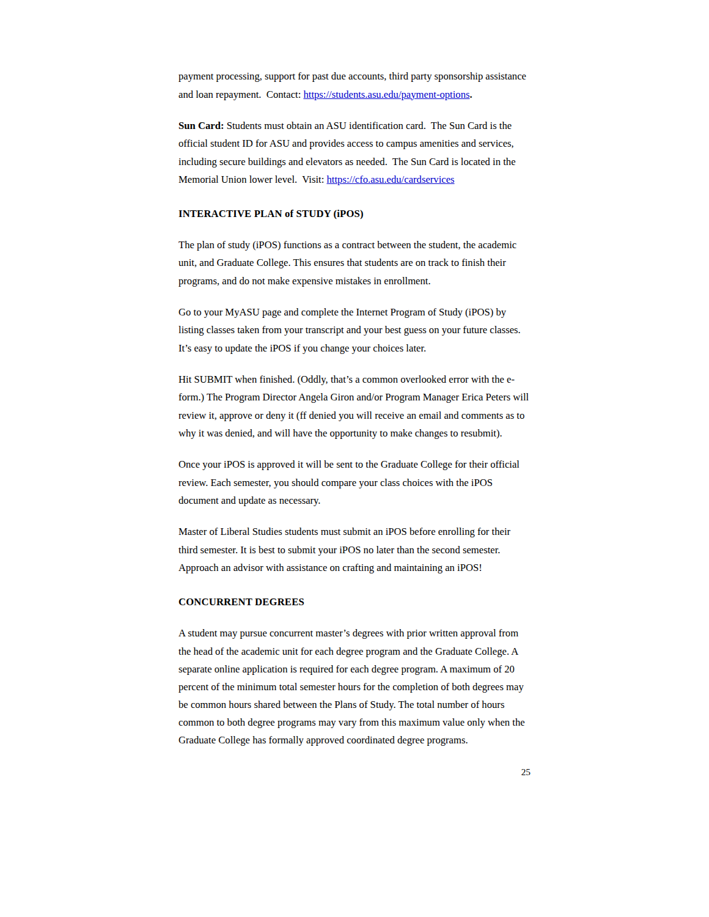payment processing, support for past due accounts, third party sponsorship assistance and loan repayment. Contact: https://students.asu.edu/payment-options.
Sun Card: Students must obtain an ASU identification card. The Sun Card is the official student ID for ASU and provides access to campus amenities and services, including secure buildings and elevators as needed. The Sun Card is located in the Memorial Union lower level. Visit: https://cfo.asu.edu/cardservices
INTERACTIVE PLAN of STUDY (iPOS)
The plan of study (iPOS) functions as a contract between the student, the academic unit, and Graduate College. This ensures that students are on track to finish their programs, and do not make expensive mistakes in enrollment.
Go to your MyASU page and complete the Internet Program of Study (iPOS) by listing classes taken from your transcript and your best guess on your future classes. It’s easy to update the iPOS if you change your choices later.
Hit SUBMIT when finished. (Oddly, that’s a common overlooked error with the e-form.) The Program Director Angela Giron and/or Program Manager Erica Peters will review it, approve or deny it (ff denied you will receive an email and comments as to why it was denied, and will have the opportunity to make changes to resubmit).
Once your iPOS is approved it will be sent to the Graduate College for their official review. Each semester, you should compare your class choices with the iPOS document and update as necessary.
Master of Liberal Studies students must submit an iPOS before enrolling for their third semester. It is best to submit your iPOS no later than the second semester. Approach an advisor with assistance on crafting and maintaining an iPOS!
CONCURRENT DEGREES
A student may pursue concurrent master’s degrees with prior written approval from the head of the academic unit for each degree program and the Graduate College. A separate online application is required for each degree program. A maximum of 20 percent of the minimum total semester hours for the completion of both degrees may be common hours shared between the Plans of Study. The total number of hours common to both degree programs may vary from this maximum value only when the Graduate College has formally approved coordinated degree programs.
25